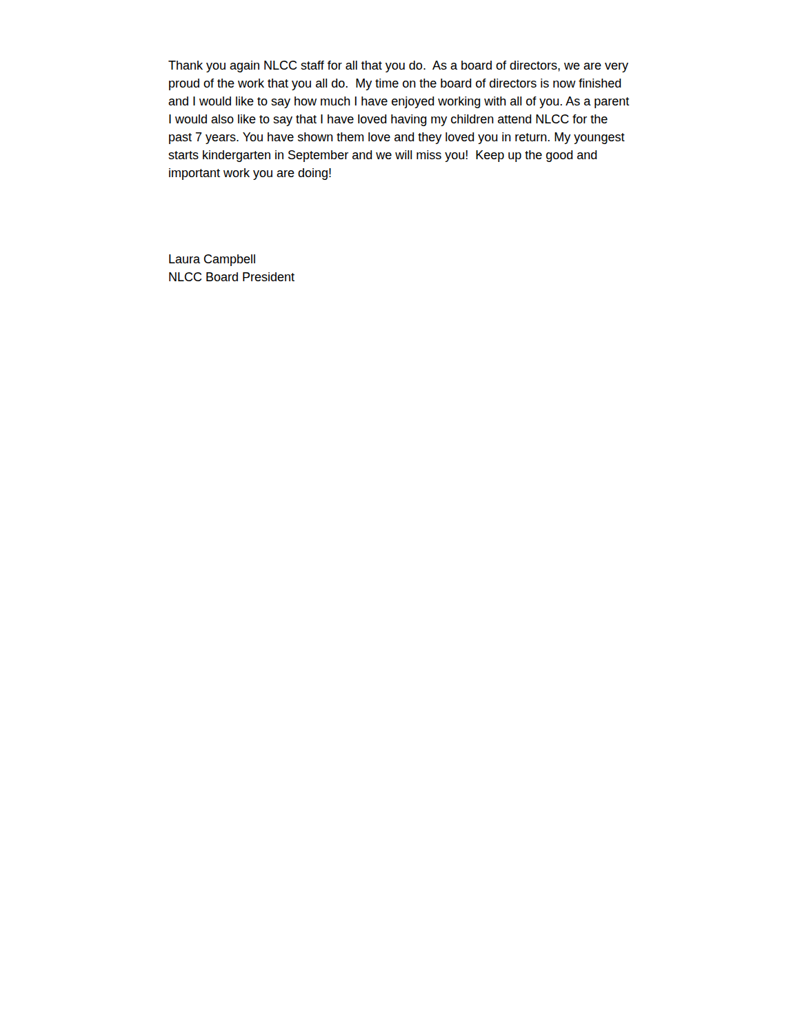Thank you again NLCC staff for all that you do. As a board of directors, we are very proud of the work that you all do. My time on the board of directors is now finished and I would like to say how much I have enjoyed working with all of you. As a parent I would also like to say that I have loved having my children attend NLCC for the past 7 years. You have shown them love and they loved you in return. My youngest starts kindergarten in September and we will miss you! Keep up the good and important work you are doing!
Laura Campbell
NLCC Board President